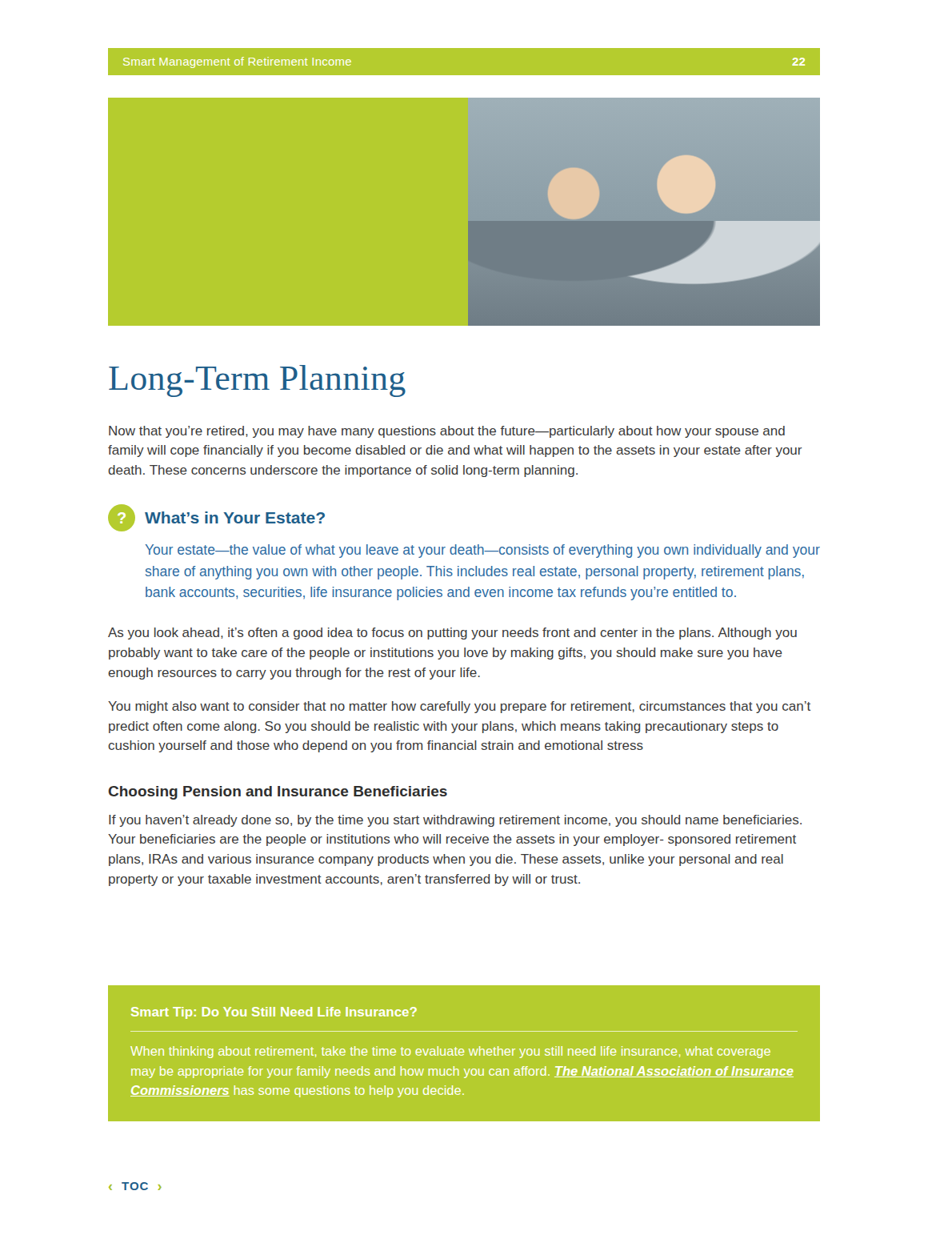Smart Management of Retirement Income 22
Long-Term Planning
Now that you’re retired, you may have many questions about the future—particularly about how your spouse and family will cope financially if you become disabled or die and what will happen to the assets in your estate after your death. These concerns underscore the importance of solid long-term planning.
?
What’s in Your Estate?
Your estate—the value of what you leave at your death—consists of everything you own individually and your share of anything you own with other people. This includes real estate, personal property, retirement plans, bank accounts, securities, life insurance policies and even income tax refunds you’re entitled to.
As you look ahead, it’s often a good idea to focus on putting your needs front and center in the plans. Although you probably want to take care of the people or institutions you love by making gifts, you should make sure you have enough resources to carry you through for the rest of your life.
You might also want to consider that no matter how carefully you prepare for retirement, circumstances that you can’t predict often come along. So you should be realistic with your plans, which means taking precautionary steps to cushion yourself and those who depend on you from financial strain and emotional stress
Choosing Pension and Insurance Beneficiaries
If you haven’t already done so, by the time you start withdrawing retirement income, you should name beneficiaries. Your beneficiaries are the people or institutions who will receive the assets in your employer- sponsored retirement plans, IRAs and various insurance company products when you die. These assets, unlike your personal and real property or your taxable investment accounts, aren’t transferred by will or trust.
Smart Tip: Do You Still Need Life Insurance?
When thinking about retirement, take the time to evaluate whether you still need life insurance, what coverage may be appropriate for your family needs and how much you can afford. The National Association of Insurance Commissioners has some questions to help you decide.
‹ TOC ›